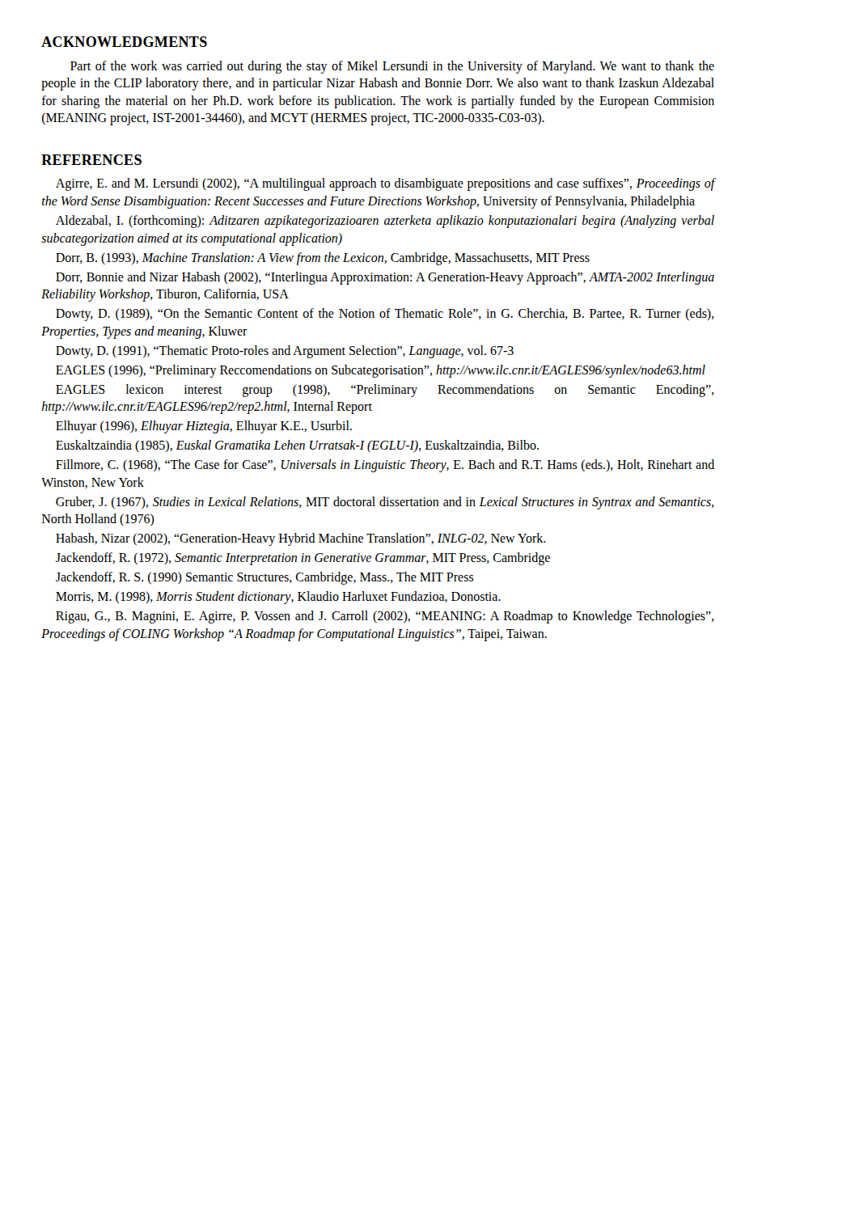ACKNOWLEDGMENTS
Part of the work was carried out during the stay of Mikel Lersundi in the University of Maryland. We want to thank the people in the CLIP laboratory there, and in particular Nizar Habash and Bonnie Dorr. We also want to thank Izaskun Aldezabal for sharing the material on her Ph.D. work before its publication. The work is partially funded by the European Commision (MEANING project, IST-2001-34460), and MCYT (HERMES project, TIC-2000-0335-C03-03).
REFERENCES
Agirre, E. and M. Lersundi (2002), “A multilingual approach to disambiguate prepositions and case suffixes”, Proceedings of the Word Sense Disambiguation: Recent Successes and Future Directions Workshop, University of Pennsylvania, Philadelphia
Aldezabal, I. (forthcoming): Aditzaren azpikategorizazioaren azterketa aplikazio konputazionalari begira (Analyzing verbal subcategorization aimed at its computational application)
Dorr, B. (1993), Machine Translation: A View from the Lexicon, Cambridge, Massachusetts, MIT Press
Dorr, Bonnie and Nizar Habash (2002), “Interlingua Approximation: A Generation-Heavy Approach”, AMTA-2002 Interlingua Reliability Workshop, Tiburon, California, USA
Dowty, D. (1989), “On the Semantic Content of the Notion of Thematic Role”, in G. Cherchia, B. Partee, R. Turner (eds), Properties, Types and meaning, Kluwer
Dowty, D. (1991), “Thematic Proto-roles and Argument Selection”, Language, vol. 67-3
EAGLES (1996), “Preliminary Reccomendations on Subcategorisation”, http://www.ilc.cnr.it/EAGLES96/synlex/node63.html
EAGLES lexicon interest group (1998), “Preliminary Recommendations on Semantic Encoding”, http://www.ilc.cnr.it/EAGLES96/rep2/rep2.html, Internal Report
Elhuyar (1996), Elhuyar Hiztegia, Elhuyar K.E., Usurbil.
Euskaltzaindia (1985), Euskal Gramatika Lehen Urratsak-I (EGLU-I), Euskaltzaindia, Bilbo.
Fillmore, C. (1968), “The Case for Case”, Universals in Linguistic Theory, E. Bach and R.T. Hams (eds.), Holt, Rinehart and Winston, New York
Gruber, J. (1967), Studies in Lexical Relations, MIT doctoral dissertation and in Lexical Structures in Syntrax and Semantics, North Holland (1976)
Habash, Nizar (2002), “Generation-Heavy Hybrid Machine Translation”, INLG-02, New York.
Jackendoff, R. (1972), Semantic Interpretation in Generative Grammar, MIT Press, Cambridge
Jackendoff, R. S. (1990) Semantic Structures, Cambridge, Mass., The MIT Press
Morris, M. (1998), Morris Student dictionary, Klaudio Harluxet Fundazioa, Donostia.
Rigau, G., B. Magnini, E. Agirre, P. Vossen and J. Carroll (2002), “MEANING: A Roadmap to Knowledge Technologies”, Proceedings of COLING Workshop “A Roadmap for Computational Linguistics”, Taipei, Taiwan.